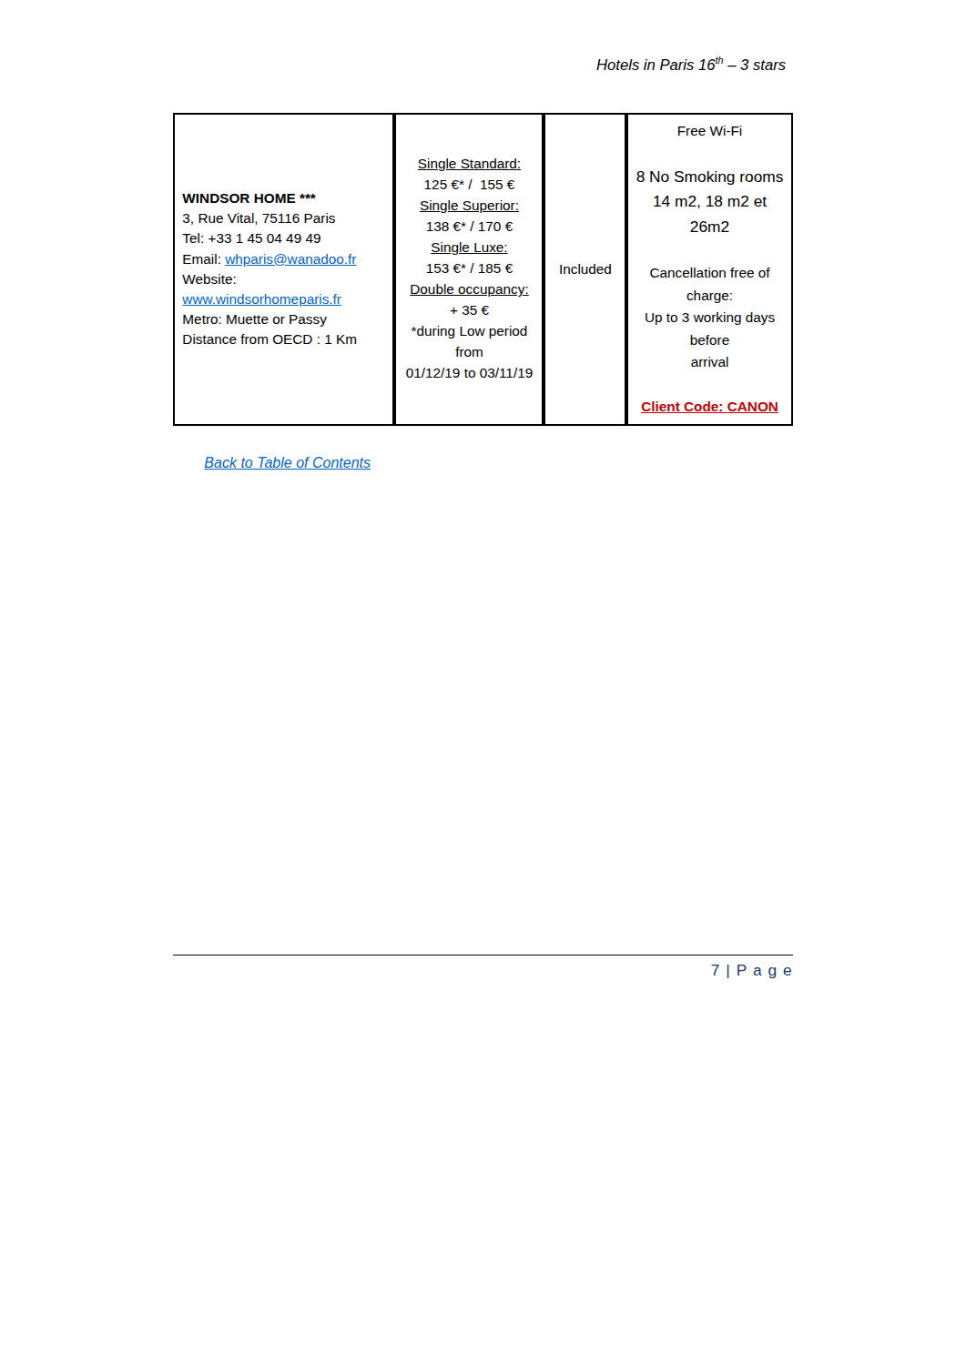Hotels in Paris 16th – 3 stars
| WINDSOR HOME *** 3, Rue Vital, 75116 Paris Tel: +33 1 45 04 49 49 Email: whparis@wanadoo.fr Website: www.windsorhomeparis.fr Metro: Muette or Passy Distance from OECD : 1 Km | Single Standard: 125 €* / 155 € Single Superior: 138 €* / 170 € Single Luxe: 153 €* / 185 € Double occupancy: + 35 € *during Low period from 01/12/19 to 03/11/19 | Included | Free Wi-Fi 8 No Smoking rooms 14 m2, 18 m2 et 26m2 Cancellation free of charge: Up to 3 working days before arrival Client Code: CANON |
Back to Table of Contents
7 | P a g e